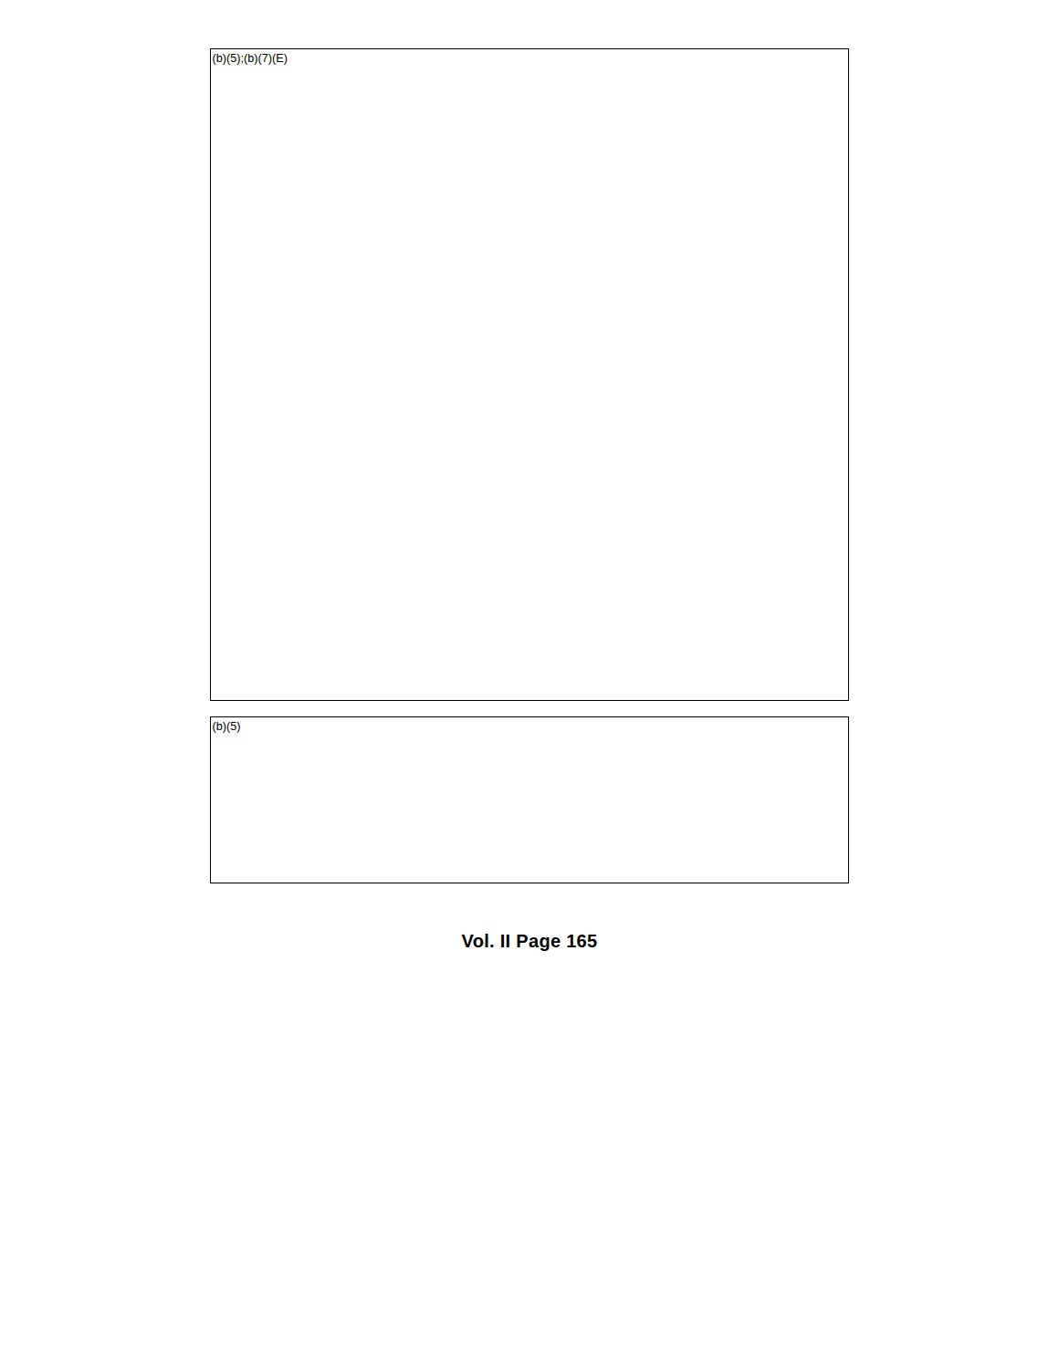(b)(5);(b)(7)(E)
(b)(5)
Vol. II Page 165